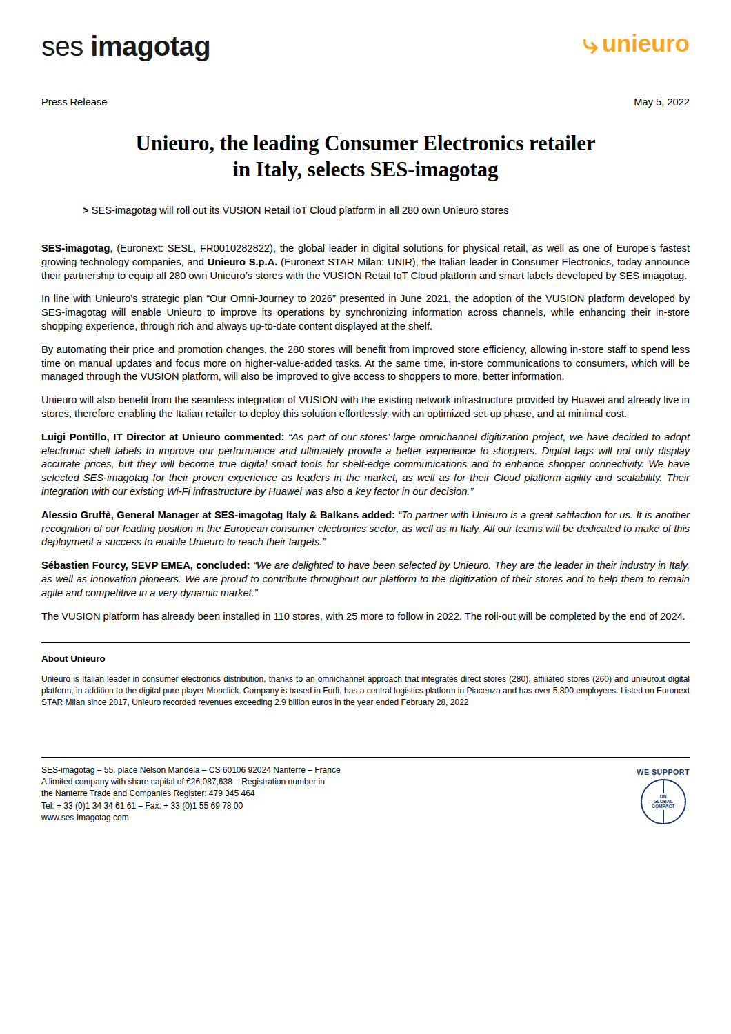ses imagotag
⤷unieuro
Press Release May 5, 2022
Unieuro, the leading Consumer Electronics retailer
in Italy, selects SES-imagotag
> SES-imagotag will roll out its VUSION Retail IoT Cloud platform in all 280 own Unieuro stores
SES-imagotag, (Euronext: SESL, FR0010282822), the global leader in digital solutions for physical retail, as well as one of Europe’s fastest growing technology companies, and Unieuro S.p.A. (Euronext STAR Milan: UNIR), the Italian leader in Consumer Electronics, today announce their partnership to equip all 280 own Unieuro’s stores with the VUSION Retail IoT Cloud platform and smart labels developed by SES-imagotag.
In line with Unieuro’s strategic plan “Our Omni-Journey to 2026” presented in June 2021, the adoption of the VUSION platform developed by SES-imagotag will enable Unieuro to improve its operations by synchronizing information across channels, while enhancing their in-store shopping experience, through rich and always up-to-date content displayed at the shelf.
By automating their price and promotion changes, the 280 stores will benefit from improved store efficiency, allowing in-store staff to spend less time on manual updates and focus more on higher-value-added tasks. At the same time, in-store communications to consumers, which will be managed through the VUSION platform, will also be improved to give access to shoppers to more, better information.
Unieuro will also benefit from the seamless integration of VUSION with the existing network infrastructure provided by Huawei and already live in stores, therefore enabling the Italian retailer to deploy this solution effortlessly, with an optimized set-up phase, and at minimal cost.
Luigi Pontillo, IT Director at Unieuro commented: “As part of our stores’ large omnichannel digitization project, we have decided to adopt electronic shelf labels to improve our performance and ultimately provide a better experience to shoppers. Digital tags will not only display accurate prices, but they will become true digital smart tools for shelf-edge communications and to enhance shopper connectivity. We have selected SES-imagotag for their proven experience as leaders in the market, as well as for their Cloud platform agility and scalability. Their integration with our existing Wi-Fi infrastructure by Huawei was also a key factor in our decision.”
Alessio Gruffè, General Manager at SES-imagotag Italy & Balkans added: “To partner with Unieuro is a great satifaction for us. It is another recognition of our leading position in the European consumer electronics sector, as well as in Italy. All our teams will be dedicated to make of this deployment a success to enable Unieuro to reach their targets.”
Sébastien Fourcy, SEVP EMEA, concluded: “We are delighted to have been selected by Unieuro. They are the leader in their industry in Italy, as well as innovation pioneers. We are proud to contribute throughout our platform to the digitization of their stores and to help them to remain agile and competitive in a very dynamic market.”
The VUSION platform has already been installed in 110 stores, with 25 more to follow in 2022. The roll-out will be completed by the end of 2024.
About Unieuro
Unieuro is Italian leader in consumer electronics distribution, thanks to an omnichannel approach that integrates direct stores (280), affiliated stores (260) and unieuro.it digital platform, in addition to the digital pure player Monclick. Company is based in Forlì, has a central logistics platform in Piacenza and has over 5,800 employees. Listed on Euronext STAR Milan since 2017, Unieuro recorded revenues exceeding 2.9 billion euros in the year ended February 28, 2022
SES-imagotag – 55, place Nelson Mandela – CS 60106 92024 Nanterre – France
A limited company with share capital of €26,087,638 – Registration number in
the Nanterre Trade and Companies Register: 479 345 464
Tel: + 33 (0)1 34 34 61 61 – Fax: + 33 (0)1 55 69 78 00
www.ses-imagotag.com
WE SUPPORT
UN GLOBAL
COMPACT